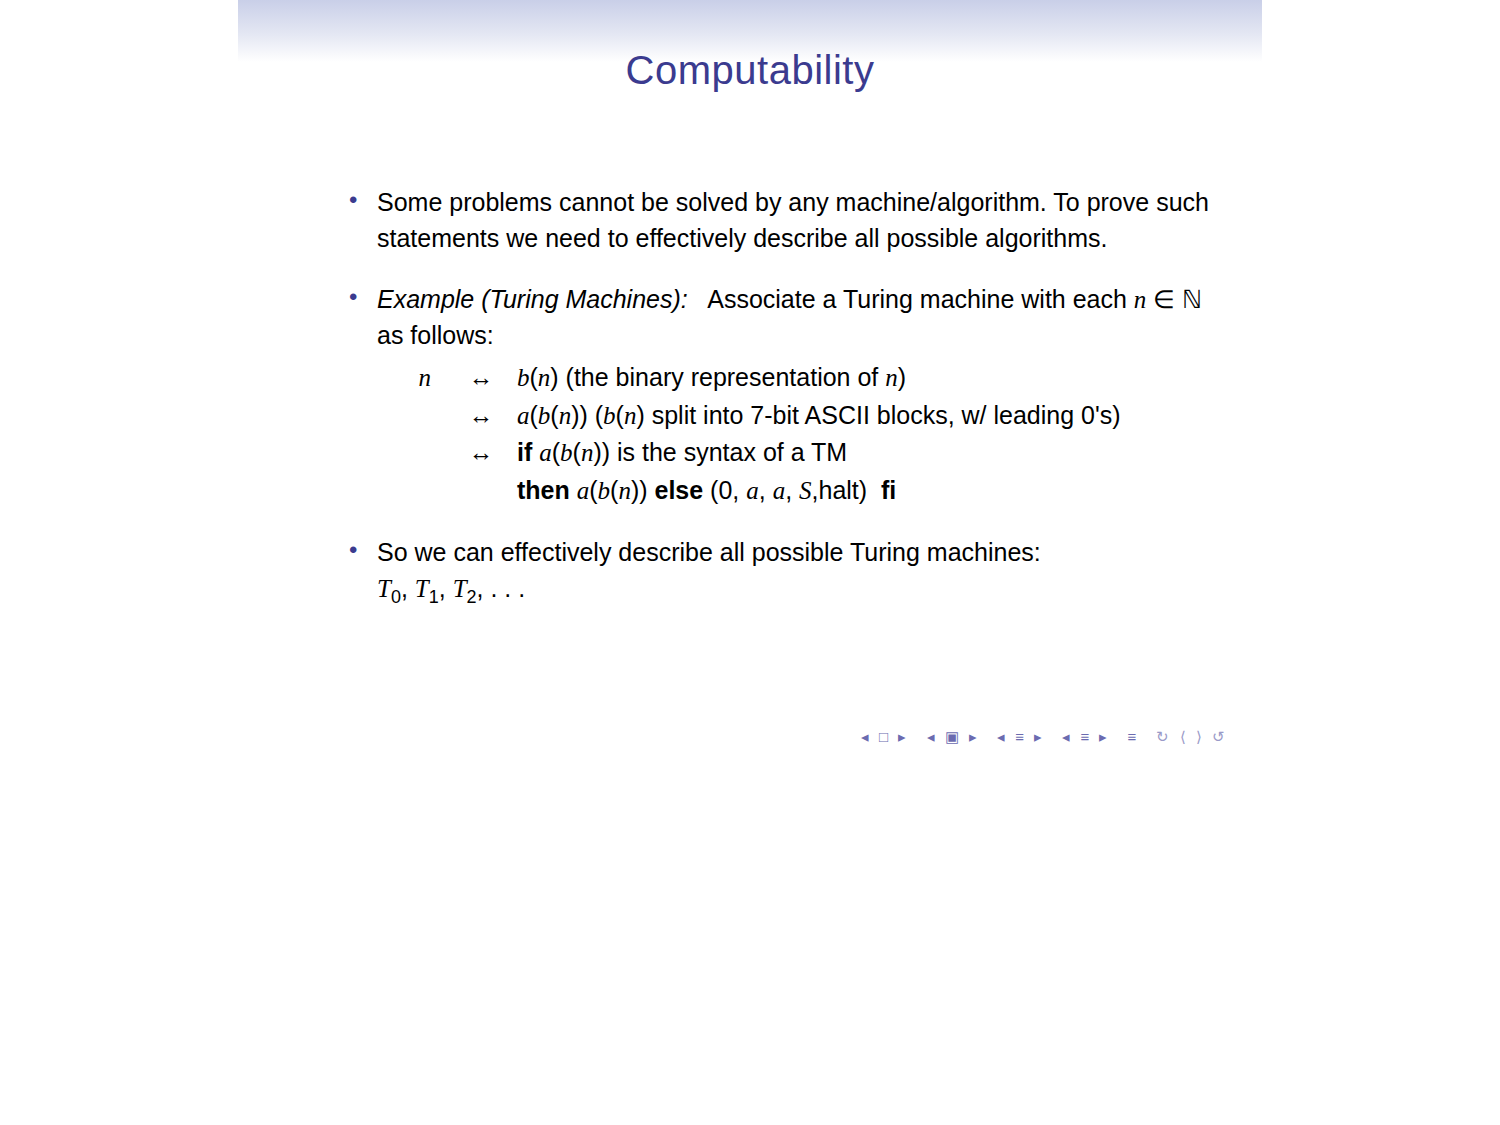Computability
Some problems cannot be solved by any machine/algorithm. To prove such statements we need to effectively describe all possible algorithms.
Example (Turing Machines): Associate a Turing machine with each n ∈ ℕ as follows:
| n | ↔ | b ( n ) (the binary representation of n ) |
| | ↔ | a ( b ( n )) ( b ( n ) split into 7-bit ASCII blocks, w/ leading 0's) |
| | ↔ | if a ( b ( n )) is the syntax of a TM |
| | | then a ( b ( n )) else (0, a , a , S ,halt) fi |
So we can effectively describe all possible Turing machines:
T0, T1, T2, . . .
◂ □ ▸ ◂ ▣ ▸ ◂ ≡ ▸ ◂ ≡ ▸ ≡ ↻ ⟨ ⟩ ↺